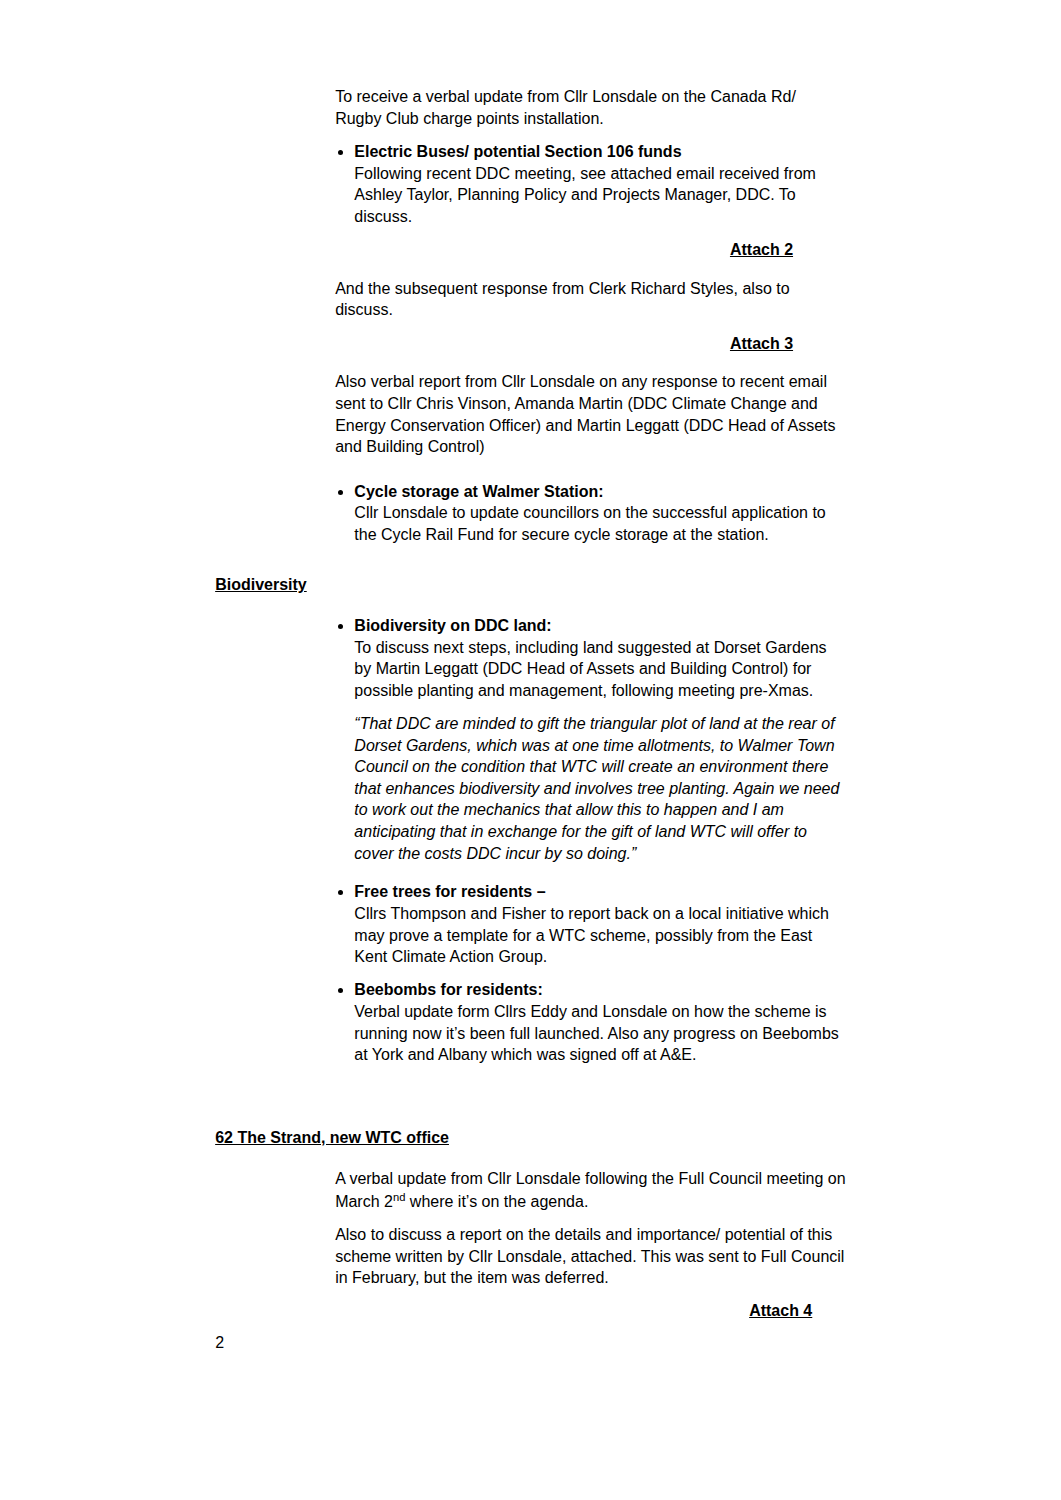To receive a verbal update from Cllr Lonsdale on the Canada Rd/ Rugby Club charge points installation.
Electric Buses/ potential Section 106 funds
Following recent DDC meeting, see attached email received from Ashley Taylor, Planning Policy and Projects Manager, DDC. To discuss.
Attach 2
And the subsequent response from Clerk Richard Styles, also to discuss.
Attach 3
Also verbal report from Cllr Lonsdale on any response to recent email sent to Cllr Chris Vinson, Amanda Martin (DDC Climate Change and Energy Conservation Officer) and Martin Leggatt (DDC Head of Assets and Building Control)
Cycle storage at Walmer Station:
Cllr Lonsdale to update councillors on the successful application to the Cycle Rail Fund for secure cycle storage at the station.
Biodiversity
Biodiversity on DDC land:
To discuss next steps, including land suggested at Dorset Gardens by Martin Leggatt (DDC Head of Assets and Building Control) for possible planting and management, following meeting pre-Xmas.
“That DDC are minded to gift the triangular plot of land at the rear of Dorset Gardens, which was at one time allotments, to Walmer Town Council on the condition that WTC will create an environment there that enhances biodiversity and involves tree planting. Again we need to work out the mechanics that allow this to happen and I am anticipating that in exchange for the gift of land WTC will offer to cover the costs DDC incur by so doing.”
Free trees for residents –
Cllrs Thompson and Fisher to report back on a local initiative which may prove a template for a WTC scheme, possibly from the East Kent Climate Action Group.
Beebombs for residents:
Verbal update form Cllrs Eddy and Lonsdale on how the scheme is running now it’s been full launched. Also any progress on Beebombs at York and Albany which was signed off at A&E.
62 The Strand, new WTC office
A verbal update from Cllr Lonsdale following the Full Council meeting on March 2nd where it’s on the agenda.
Also to discuss a report on the details and importance/ potential of this scheme written by Cllr Lonsdale, attached. This was sent to Full Council in February, but the item was deferred.
Attach 4
2